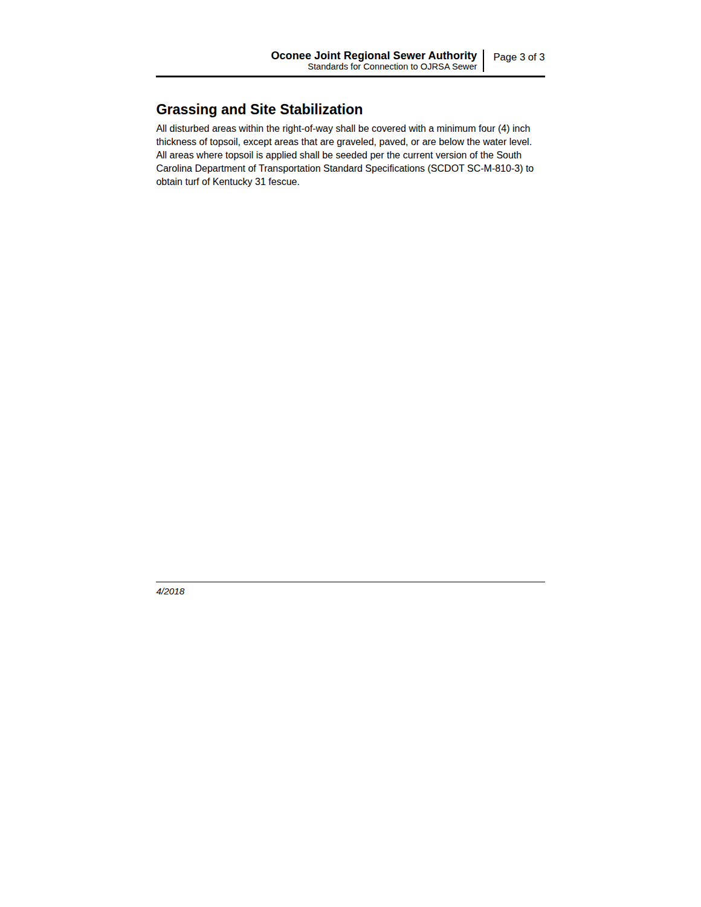Oconee Joint Regional Sewer Authority
Standards for Connection to OJRSA Sewer
Page 3 of 3
Grassing and Site Stabilization
All disturbed areas within the right-of-way shall be covered with a minimum four (4) inch thickness of topsoil, except areas that are graveled, paved, or are below the water level. All areas where topsoil is applied shall be seeded per the current version of the South Carolina Department of Transportation Standard Specifications (SCDOT SC-M-810-3) to obtain turf of Kentucky 31 fescue.
4/2018